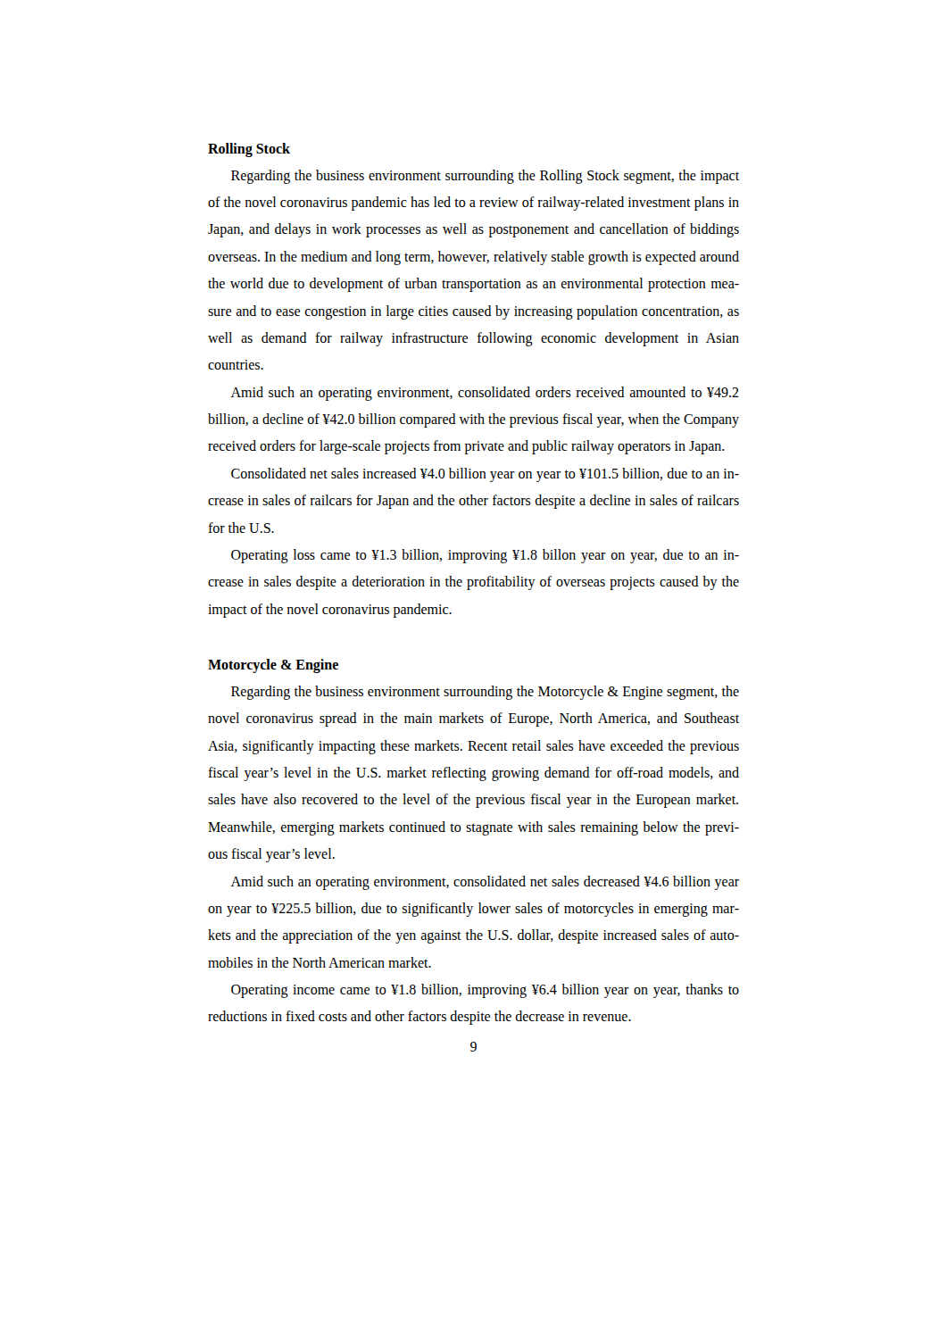Rolling Stock
Regarding the business environment surrounding the Rolling Stock segment, the impact of the novel coronavirus pandemic has led to a review of railway-related investment plans in Japan, and delays in work processes as well as postponement and cancellation of biddings overseas. In the medium and long term, however, relatively stable growth is expected around the world due to development of urban transportation as an environmental protection measure and to ease congestion in large cities caused by increasing population concentration, as well as demand for railway infrastructure following economic development in Asian countries.
Amid such an operating environment, consolidated orders received amounted to ¥49.2 billion, a decline of ¥42.0 billion compared with the previous fiscal year, when the Company received orders for large-scale projects from private and public railway operators in Japan.
Consolidated net sales increased ¥4.0 billion year on year to ¥101.5 billion, due to an increase in sales of railcars for Japan and the other factors despite a decline in sales of railcars for the U.S.
Operating loss came to ¥1.3 billion, improving ¥1.8 billon year on year, due to an increase in sales despite a deterioration in the profitability of overseas projects caused by the impact of the novel coronavirus pandemic.
Motorcycle & Engine
Regarding the business environment surrounding the Motorcycle & Engine segment, the novel coronavirus spread in the main markets of Europe, North America, and Southeast Asia, significantly impacting these markets. Recent retail sales have exceeded the previous fiscal year’s level in the U.S. market reflecting growing demand for off-road models, and sales have also recovered to the level of the previous fiscal year in the European market. Meanwhile, emerging markets continued to stagnate with sales remaining below the previous fiscal year’s level.
Amid such an operating environment, consolidated net sales decreased ¥4.6 billion year on year to ¥225.5 billion, due to significantly lower sales of motorcycles in emerging markets and the appreciation of the yen against the U.S. dollar, despite increased sales of automobiles in the North American market.
Operating income came to ¥1.8 billion, improving ¥6.4 billion year on year, thanks to reductions in fixed costs and other factors despite the decrease in revenue.
9